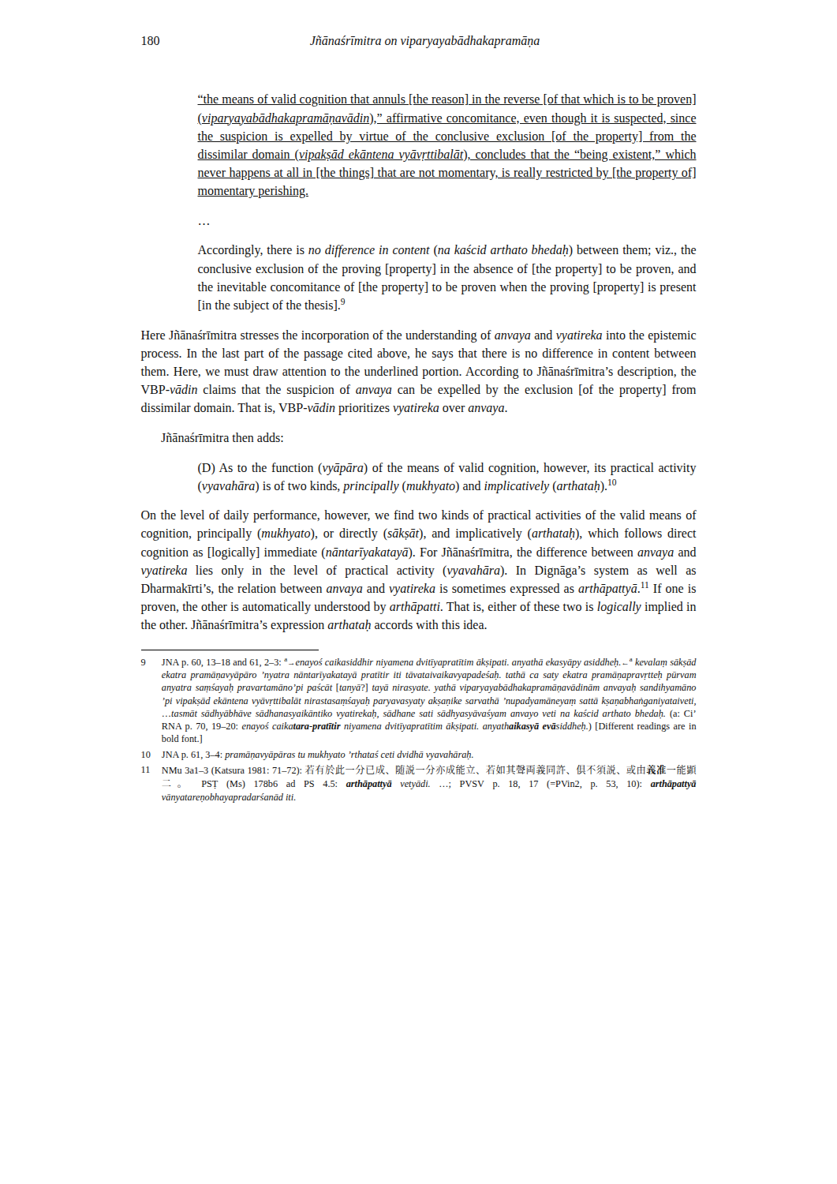180 Jñānaśrīmitra on viparyayabādhakapramāṇa
“the means of valid cognition that annuls [the reason] in the reverse [of that which is to be proven] (viparyayabādhakapramāṇavādin),” affirmative concomitance, even though it is suspected, since the suspicion is expelled by virtue of the conclusive exclusion [of the property] from the dissimilar domain (vipakṣād ekāntena vyāvṛttibalāt), concludes that the “being existent,” which never happens at all in [the things] that are not momentary, is really restricted by [the property of] momentary perishing.
…
Accordingly, there is no difference in content (na kaścid arthato bhedaḥ) between them; viz., the conclusive exclusion of the proving [property] in the absence of [the property] to be proven, and the inevitable concomitance of [the property] to be proven when the proving [property] is present [in the subject of the thesis].9
Here Jñānaśrīmitra stresses the incorporation of the understanding of anvaya and vyatireka into the epistemic process. In the last part of the passage cited above, he says that there is no difference in content between them. Here, we must draw attention to the underlined portion. According to Jñānaśrīmitra’s description, the VBP-vādin claims that the suspicion of anvaya can be expelled by the exclusion [of the property] from dissimilar domain. That is, VBP-vādin prioritizes vyatireka over anvaya.
Jñānaśrīmitra then adds:
(D) As to the function (vyāpāra) of the means of valid cognition, however, its practical activity (vyavahāra) is of two kinds, principally (mukhyato) and implicatively (arthataḥ).10
On the level of daily performance, however, we find two kinds of practical activities of the valid means of cognition, principally (mukhyato), or directly (sākṣāt), and implicatively (arthataḥ), which follows direct cognition as [logically] immediate (nāntarīyakatayā). For Jñānaśrīmitra, the difference between anvaya and vyatireka lies only in the level of practical activity (vyavahāra). In Dignāga’s system as well as Dharmakīrti’s, the relation between anvaya and vyatireka is sometimes expressed as arthāpattyā.11 If one is proven, the other is automatically understood by arthāpatti. That is, either of these two is logically implied in the other. Jñānaśrīmitra’s expression arthataḥ accords with this idea.
9 JNA p. 60, 13–18 and 61, 2–3: a→enayoś caikasiddhir niyamena dvitīyapratītim ākṣipati. anyathā ekasyāpy asiddheḥ.←a kevalaṃ sākṣād ekatra pramāṇavyāpāro ’nyatra nāntarīyakatayā pratītir iti tāvataivaikavyapadeśaḥ. tathā ca saty ekatra pramāṇapravṛtteḥ pūrvam anyatra saṃśayaḥ pravartamāno’pi paścāt [tanyā?] tayā nirasyate. yathā viparyayabādhakapramāṇavādinām anvayaḥ sandihyamāno ’pi vipakṣād ekāntena vyāvṛttibalāt nirastasaṃśayaḥ paryavasyaty akṣaṇike sarvathā ’nupadyamāneyaṃ sattā kṣaṇabhaṅganiyataiveti, …tasmāt sādhyābhāve sādhanasyaikāntiko vyatirekaḥ, sādhane sati sādhyasyāvaśyam anvayo veti na kaścid arthato bhedaḥ. (a: Ci’ RNA p. 70, 19–20: enayoś caikatara-pratītir niyamena dvitīyapratītim ākṣipati. anyathaikasy ā evāsiddheḥ.) [Different readings are in bold font.]
10 JNA p. 61, 3–4: pramāṇavyāpāras tu mukhyato ’rthataś ceti dvidhā vyavahāraḥ.
11 NMu 3a1–3 (Katsura 1981: 71–72): 若有於此一分已成、随説一分亦成能立、若如其聲両義同許、倶不須説、或由義准一能顕二。 PSṬ (Ms) 178b6 ad PS 4.5: arthāpattyā vetyādi. …; PVSV p. 18, 17 (=PVin2, p. 53, 10): arthāpattyā vānyatareṇobhayapradarśanād iti.